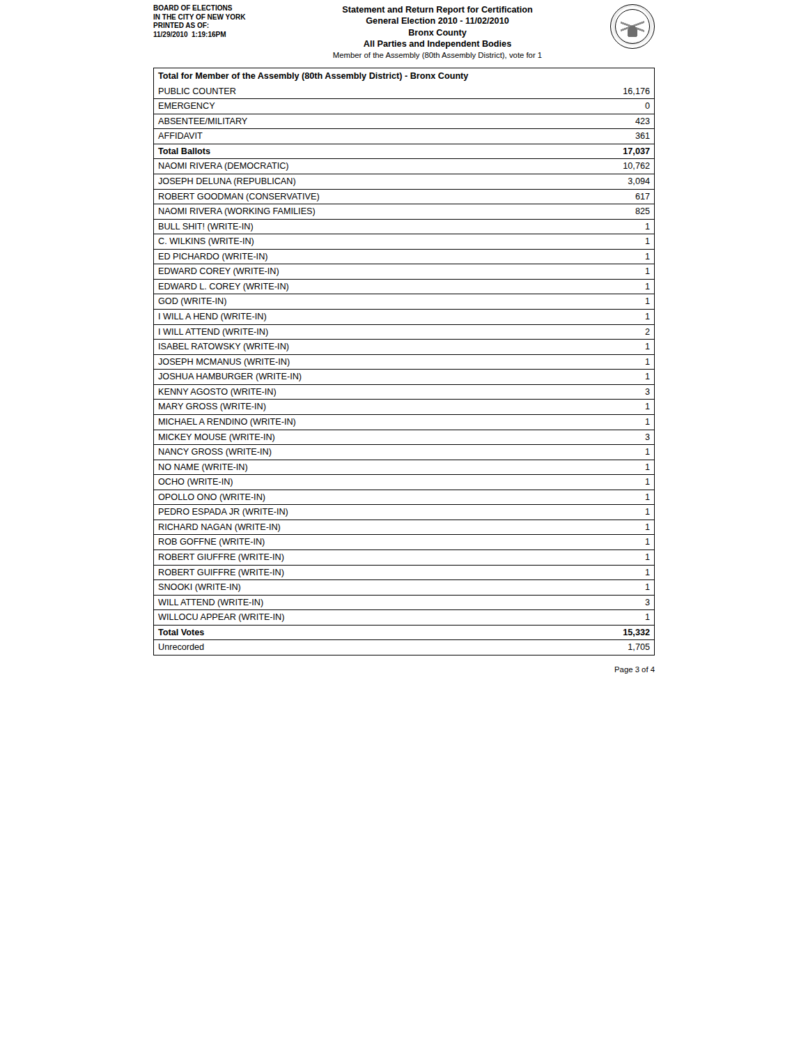BOARD OF ELECTIONS
IN THE CITY OF NEW YORK
PRINTED AS OF:
11/29/2010 1:19:16PM
Statement and Return Report for Certification
General Election 2010 - 11/02/2010
Bronx County
All Parties and Independent Bodies
Member of the Assembly (80th Assembly District), vote for 1
Total for Member of the Assembly (80th Assembly District) - Bronx County
| PUBLIC COUNTER | 16,176 |
| EMERGENCY | 0 |
| ABSENTEE/MILITARY | 423 |
| AFFIDAVIT | 361 |
| Total Ballots | 17,037 |
| NAOMI RIVERA (DEMOCRATIC) | 10,762 |
| JOSEPH DELUNA (REPUBLICAN) | 3,094 |
| ROBERT GOODMAN (CONSERVATIVE) | 617 |
| NAOMI RIVERA (WORKING FAMILIES) | 825 |
| BULL SHIT! (WRITE-IN) | 1 |
| C. WILKINS (WRITE-IN) | 1 |
| ED PICHARDO (WRITE-IN) | 1 |
| EDWARD COREY (WRITE-IN) | 1 |
| EDWARD L. COREY (WRITE-IN) | 1 |
| GOD (WRITE-IN) | 1 |
| I WILL A HEND (WRITE-IN) | 1 |
| I WILL ATTEND (WRITE-IN) | 2 |
| ISABEL RATOWSKY (WRITE-IN) | 1 |
| JOSEPH MCMANUS (WRITE-IN) | 1 |
| JOSHUA HAMBURGER (WRITE-IN) | 1 |
| KENNY AGOSTO (WRITE-IN) | 3 |
| MARY GROSS (WRITE-IN) | 1 |
| MICHAEL A RENDINO (WRITE-IN) | 1 |
| MICKEY MOUSE (WRITE-IN) | 3 |
| NANCY GROSS (WRITE-IN) | 1 |
| NO NAME (WRITE-IN) | 1 |
| OCHO (WRITE-IN) | 1 |
| OPOLLO ONO (WRITE-IN) | 1 |
| PEDRO ESPADA JR (WRITE-IN) | 1 |
| RICHARD NAGAN (WRITE-IN) | 1 |
| ROB GOFFNE (WRITE-IN) | 1 |
| ROBERT GIUFFRE (WRITE-IN) | 1 |
| ROBERT GUIFFRE (WRITE-IN) | 1 |
| SNOOKI (WRITE-IN) | 1 |
| WILL ATTEND (WRITE-IN) | 3 |
| WILLOCU APPEAR (WRITE-IN) | 1 |
| Total Votes | 15,332 |
| Unrecorded | 1,705 |
Page 3 of 4